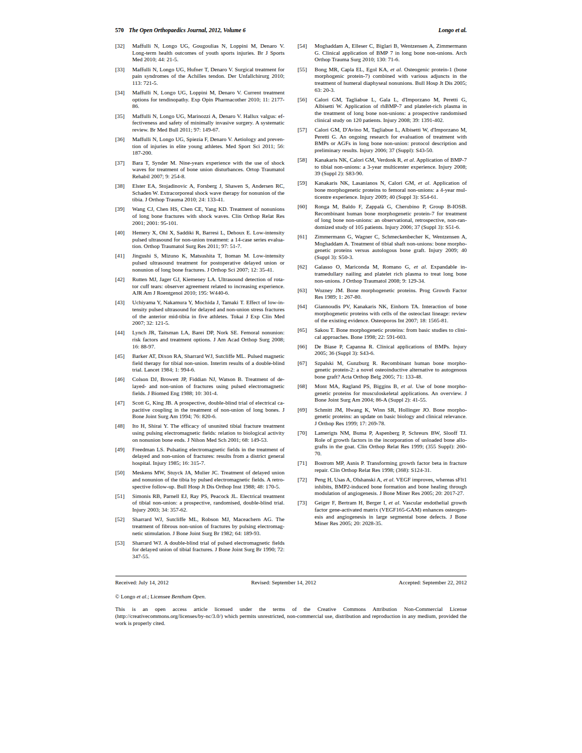570 The Open Orthopaedics Journal, 2012, Volume 6
Longo et al.
[32] Maffulli N, Longo UG, Gougoulias N, Loppini M, Denaro V. Long-term health outcomes of youth sports injuries. Br J Sports Med 2010; 44: 21-5.
[33] Maffulli N, Longo UG, Hufner T, Denaro V. Surgical treatment for pain syndromes of the Achilles tendon. Der Unfallchirurg 2010; 113: 721-5.
[34] Maffulli N, Longo UG, Loppini M, Denaro V. Current treatment options for tendinopathy. Exp Opin Pharmacother 2010; 11: 2177-86.
[35] Maffulli N, Longo UG, Marinozzi A, Denaro V. Hallux valgus: effectiveness and safety of minimally invasive surgery. A systematic review. Br Med Bull 2011; 97: 149-67.
[36] Maffulli N, Longo UG, Spiezia F, Denaro V. Aetiology and prevention of injuries in elite young athletes. Med Sport Sci 2011; 56: 187-200.
[37] Bara T, Synder M. Nine-years experience with the use of shock waves for treatment of bone union disturbances. Ortop Traumatol Rehabil 2007; 9: 254-8.
[38] Elster EA, Stojadinovic A, Forsberg J, Shawen S, Andersen RC, Schaden W. Extracorporeal shock wave therapy for nonunion of the tibia. J Orthop Trauma 2010; 24: 133-41.
[39] Wang CJ, Chen HS, Chen CE, Yang KD. Treatment of nonunions of long bone fractures with shock waves. Clin Orthop Relat Res 2001; 2001: 95-101.
[40] Hemery X, Ohl X, Saddiki R, Barresi L, Dehoux E. Low-intensity pulsed ultrasound for non-union treatment: a 14-case series evaluation. Orthop Traumatol Surg Res 2011; 97: 51-7.
[41] Jingushi S, Mizuno K, Matsushita T, Itoman M. Low-intensity pulsed ultrasound treatment for postoperative delayed union or nonunion of long bone fractures. J Orthop Sci 2007; 12: 35-41.
[42] Rutten MJ, Jager GJ, Kiemeney LA. Ultrasound detection of rotator cuff tears: observer agreement related to increasing experience. AJR Am J Roentgenol 2010; 195: W440-6.
[43] Uchiyama Y, Nakamura Y, Mochida J, Tamaki T. Effect of low-intensity pulsed ultrasound for delayed and non-union stress fractures of the anterior mid-tibia in five athletes. Tokai J Exp Clin Med 2007; 32: 121-5.
[44] Lynch JR, Taitsman LA, Barei DP, Nork SE. Femoral nonunion: risk factors and treatment options. J Am Acad Orthop Surg 2008; 16: 88-97.
[45] Barker AT, Dixon RA, Sharrard WJ, Sutcliffe ML. Pulsed magnetic field therapy for tibial non-union. Interim results of a double-blind trial. Lancet 1984; 1: 994-6.
[46] Colson DJ, Browett JP, Fiddian NJ, Watson B. Treatment of delayed- and non-union of fractures using pulsed electromagnetic fields. J Biomed Eng 1988; 10: 301-4.
[47] Scott G, King JB. A prospective, double-blind trial of electrical capacitive coupling in the treatment of non-union of long bones. J Bone Joint Surg Am 1994; 76: 820-6.
[48] Ito H, Shirai Y. The efficacy of ununited tibial fracture treatment using pulsing electromagnetic fields: relation to biological activity on nonunion bone ends. J Nihon Med Sch 2001; 68: 149-53.
[49] Freedman LS. Pulsating electromagnetic fields in the treatment of delayed and non-union of fractures: results from a district general hospital. Injury 1985; 16: 315-7.
[50] Meskens MW, Stuyck JA, Mulier JC. Treatment of delayed union and nonunion of the tibia by pulsed electromagnetic fields. A retrospective follow-up. Bull Hosp Jt Dis Orthop Inst 1988; 48: 170-5.
[51] Simonis RB, Parnell EJ, Ray PS, Peacock JL. Electrical treatment of tibial non-union: a prospective, randomised, double-blind trial. Injury 2003; 34: 357-62.
[52] Sharrard WJ, Sutcliffe ML, Robson MJ, Maceachern AG. The treatment of fibrous non-union of fractures by pulsing electromagnetic stimulation. J Bone Joint Surg Br 1982; 64: 189-93.
[53] Sharrard WJ. A double-blind trial of pulsed electromagnetic fields for delayed union of tibial fractures. J Bone Joint Surg Br 1990; 72: 347-55.
[54] Moghaddam A, Elleser C, Biglari B, Wentzensen A, Zimmermann G. Clinical application of BMP 7 in long bone non-unions. Arch Orthop Trauma Surg 2010; 130: 71-6.
[55] Bong MR, Capla EL, Egol KA, et al. Osteogenic protein-1 (bone morphogenic protein-7) combined with various adjuncts in the treatment of humeral diaphyseal nonunions. Bull Hosp Jt Dis 2005; 63: 20-3.
[56] Calori GM, Tagliabue L, Gala L, d'Imporzano M, Peretti G, Albisetti W. Application of rhBMP-7 and platelet-rich plasma in the treatment of long bone non-unions: a prospective randomised clinical study on 120 patients. Injury 2008; 39: 1391-402.
[57] Calori GM, D'Avino M, Tagliabue L, Albisetti W, d'Imporzano M, Peretti G. An ongoing research for evaluation of treatment with BMPs or AGFs in long bone non-union: protocol description and preliminary results. Injury 2006; 37 (Suppl): S43-50.
[58] Kanakaris NK, Calori GM, Verdonk R, et al. Application of BMP-7 to tibial non-unions: a 3-year multicenter experience. Injury 2008; 39 (Suppl 2): S83-90.
[59] Kanakaris NK, Lasanianos N, Calori GM, et al. Application of bone morphogenetic proteins to femoral non-unions: a 4-year multicentre experience. Injury 2009; 40 (Suppl 3): S54-61.
[60] Ronga M, Baldo F, Zappalà G, Cherubino P, Group B-IOSB. Recombinant human bone morphogenetic protein-7 for treatment of long bone non-unions: an observational, retrospective, non-randomized study of 105 patients. Injury 2006; 37 (Suppl 3): S51-6.
[61] Zimmermann G, Wagner C, Schmeckenbecher K, Wentzensen A, Moghaddam A. Treatment of tibial shaft non-unions: bone morphogenetic proteins versus autologous bone graft. Injury 2009; 40 (Suppl 3): S50-3.
[62] Galasso O, Mariconda M, Romano G, et al. Expandable intramedullary nailing and platelet rich plasma to treat long bone non-unions. J Orthop Traumatol 2008; 9: 129-34.
[63] Wozney JM. Bone morphogenetic proteins. Prog Growth Factor Res 1989; 1: 267-80.
[64] Giannoudis PV, Kanakaris NK, Einhorn TA. Interaction of bone morphogenetic proteins with cells of the osteoclast lineage: review of the existing evidence. Osteoporos Int 2007; 18: 1565-81.
[65] Sakou T. Bone morphogenetic proteins: from basic studies to clinical approaches. Bone 1998; 22: 591-603.
[66] De Biase P, Capanna R. Clinical applications of BMPs. Injury 2005; 36 (Suppl 3): S43-6.
[67] Szpalski M, Gunzburg R. Recombinant human bone morphogenetic protein-2: a novel osteoinductive alternative to autogenous bone graft? Acta Orthop Belg 2005; 71: 133-48.
[68] Mont MA, Ragland PS, Biggins B, et al. Use of bone morphogenetic proteins for musculoskeletal applications. An overview. J Bone Joint Surg Am 2004; 86-A (Suppl 2): 41-55.
[69] Schmitt JM, Hwang K, Winn SR, Hollinger JO. Bone morphogenetic proteins: an update on basic biology and clinical relevance. J Orthop Res 1999; 17: 269-78.
[70] Lamerigts NM, Buma P, Aspenberg P, Schreurs BW, Slooff TJ. Role of growth factors in the incorporation of unloaded bone allografts in the goat. Clin Orthop Relat Res 1999; (355 Suppl): 260-70.
[71] Bostrom MP, Asnis P. Transforming growth factor beta in fracture repair. Clin Orthop Relat Res 1998; (368): S124-31.
[72] Peng H, Usas A, Olshanski A, et al. VEGF improves, whereas sFlt1 inhibits, BMP2-induced bone formation and bone healing through modulation of angiogenesis. J Bone Miner Res 2005; 20: 2017-27.
[73] Geiger F, Bertram H, Berger I, et al. Vascular endothelial growth factor gene-activated matrix (VEGF165-GAM) enhances osteogenesis and angiogenesis in large segmental bone defects. J Bone Miner Res 2005; 20: 2028-35.
Received: July 14, 2012 Revised: September 14, 2012 Accepted: September 22, 2012
© Longo et al.; Licensee Bentham Open.
This is an open access article licensed under the terms of the Creative Commons Attribution Non-Commercial License (http://creativecommons.org/licenses/by-nc/3.0/) which permits unrestricted, non-commercial use, distribution and reproduction in any medium, provided the work is properly cited.